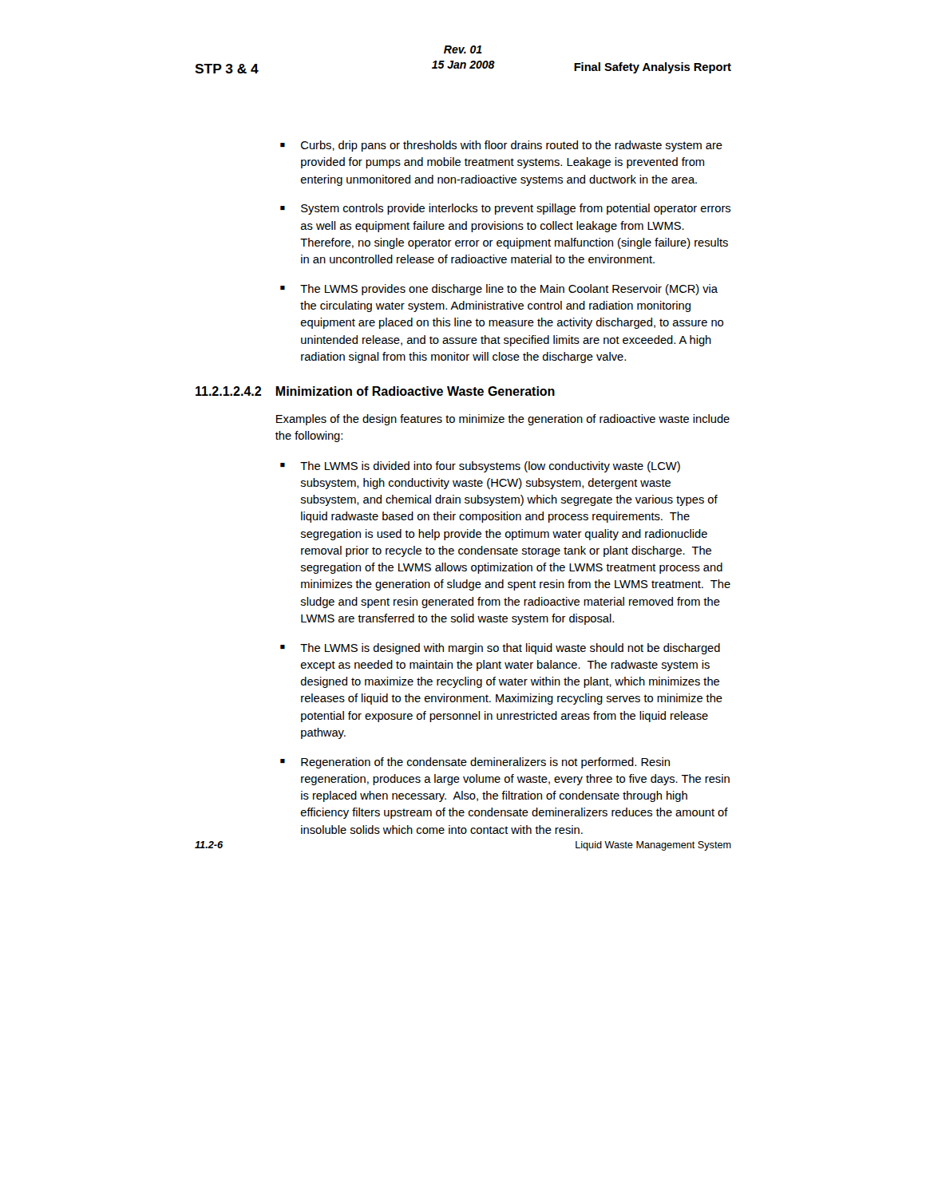Rev. 01
15 Jan 2008
STP 3 & 4
Final Safety Analysis Report
Curbs, drip pans or thresholds with floor drains routed to the radwaste system are provided for pumps and mobile treatment systems. Leakage is prevented from entering unmonitored and non-radioactive systems and ductwork in the area.
System controls provide interlocks to prevent spillage from potential operator errors as well as equipment failure and provisions to collect leakage from LWMS. Therefore, no single operator error or equipment malfunction (single failure) results in an uncontrolled release of radioactive material to the environment.
The LWMS provides one discharge line to the Main Coolant Reservoir (MCR) via the circulating water system. Administrative control and radiation monitoring equipment are placed on this line to measure the activity discharged, to assure no unintended release, and to assure that specified limits are not exceeded. A high radiation signal from this monitor will close the discharge valve.
11.2.1.2.4.2 Minimization of Radioactive Waste Generation
Examples of the design features to minimize the generation of radioactive waste include the following:
The LWMS is divided into four subsystems (low conductivity waste (LCW) subsystem, high conductivity waste (HCW) subsystem, detergent waste subsystem, and chemical drain subsystem) which segregate the various types of liquid radwaste based on their composition and process requirements. The segregation is used to help provide the optimum water quality and radionuclide removal prior to recycle to the condensate storage tank or plant discharge. The segregation of the LWMS allows optimization of the LWMS treatment process and minimizes the generation of sludge and spent resin from the LWMS treatment. The sludge and spent resin generated from the radioactive material removed from the LWMS are transferred to the solid waste system for disposal.
The LWMS is designed with margin so that liquid waste should not be discharged except as needed to maintain the plant water balance. The radwaste system is designed to maximize the recycling of water within the plant, which minimizes the releases of liquid to the environment. Maximizing recycling serves to minimize the potential for exposure of personnel in unrestricted areas from the liquid release pathway.
Regeneration of the condensate demineralizers is not performed. Resin regeneration, produces a large volume of waste, every three to five days. The resin is replaced when necessary. Also, the filtration of condensate through high efficiency filters upstream of the condensate demineralizers reduces the amount of insoluble solids which come into contact with the resin.
11.2-6
Liquid Waste Management System